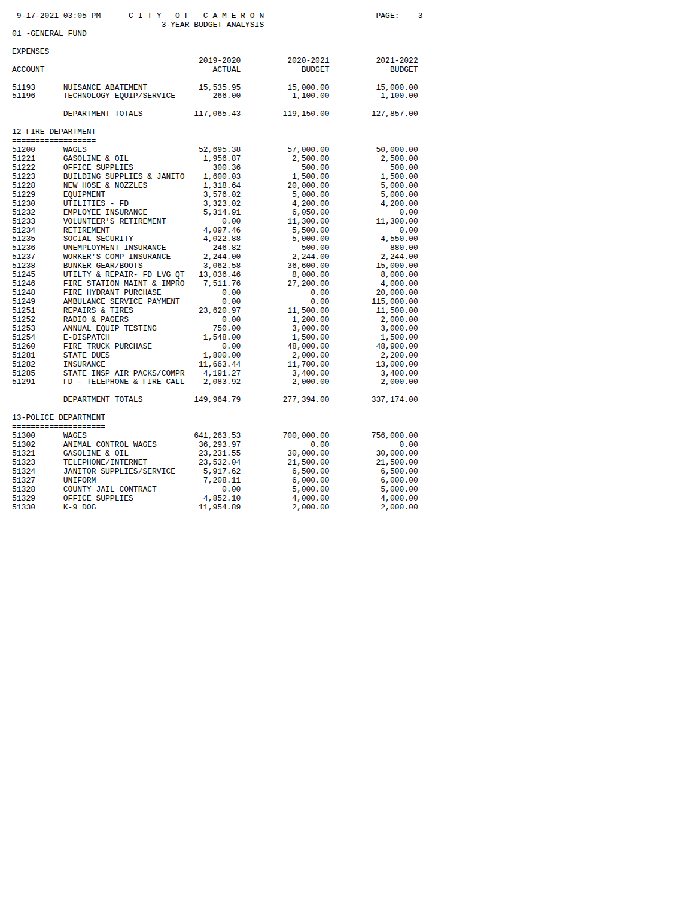9-17-2021 03:05 PM      C I T Y   O F   C A M E R O N                        PAGE:    3
                                3-YEAR BUDGET ANALYSIS
01 -GENERAL FUND

EXPENSES
                                        2019-2020          2020-2021          2021-2022
ACCOUNT                                    ACTUAL             BUDGET             BUDGET

51193      NUISANCE ABATEMENT           15,535.95          15,000.00          15,000.00
51196      TECHNOLOGY EQUIP/SERVICE        266.00           1,100.00           1,100.00

           DEPARTMENT TOTALS           117,065.43         119,150.00         127,857.00

12-FIRE DEPARTMENT
==================
51200      WAGES                        52,695.38          57,000.00          50,000.00
51221      GASOLINE & OIL                1,956.87           2,500.00           2,500.00
51222      OFFICE SUPPLIES                 300.36             500.00             500.00
51223      BUILDING SUPPLIES & JANITO    1,600.03           1,500.00           1,500.00
51228      NEW HOSE & NOZZLES            1,318.64          20,000.00           5,000.00
51229      EQUIPMENT                     3,576.02           5,000.00           5,000.00
51230      UTILITIES - FD                3,323.02           4,200.00           4,200.00
51232      EMPLOYEE INSURANCE            5,314.91           6,050.00               0.00
51233      VOLUNTEER'S RETIREMENT            0.00          11,300.00          11,300.00
51234      RETIREMENT                    4,097.46           5,500.00               0.00
51235      SOCIAL SECURITY               4,022.88           5,000.00           4,550.00
51236      UNEMPLOYMENT INSURANCE          246.82             500.00             880.00
51237      WORKER'S COMP INSURANCE       2,244.00           2,244.00           2,244.00
51238      BUNKER GEAR/BOOTS             3,062.58          36,600.00          15,000.00
51245      UTILTY & REPAIR- FD LVG QT   13,036.46           8,000.00           8,000.00
51246      FIRE STATION MAINT & IMPRO    7,511.76          27,200.00           4,000.00
51248      FIRE HYDRANT PURCHASE             0.00               0.00          20,000.00
51249      AMBULANCE SERVICE PAYMENT         0.00               0.00         115,000.00
51251      REPAIRS & TIRES              23,620.97          11,500.00          11,500.00
51252      RADIO & PAGERS                    0.00           1,200.00           2,000.00
51253      ANNUAL EQUIP TESTING            750.00           3,000.00           3,000.00
51254      E-DISPATCH                    1,548.00           1,500.00           1,500.00
51260      FIRE TRUCK PURCHASE               0.00          48,000.00          48,900.00
51281      STATE DUES                    1,800.00           2,000.00           2,200.00
51282      INSURANCE                    11,663.44          11,700.00          13,000.00
51285      STATE INSP AIR PACKS/COMPR    4,191.27           3,400.00           3,400.00
51291      FD - TELEPHONE & FIRE CALL    2,083.92           2,000.00           2,000.00

           DEPARTMENT TOTALS           149,964.79         277,394.00         337,174.00

13-POLICE DEPARTMENT
====================
51300      WAGES                       641,263.53         700,000.00         756,000.00
51302      ANIMAL CONTROL WAGES         36,293.97               0.00               0.00
51321      GASOLINE & OIL               23,231.55          30,000.00          30,000.00
51323      TELEPHONE/INTERNET           23,532.04          21,500.00          21,500.00
51324      JANITOR SUPPLIES/SERVICE      5,917.62           6,500.00           6,500.00
51327      UNIFORM                       7,208.11           6,000.00           6,000.00
51328      COUNTY JAIL CONTRACT              0.00           5,000.00           5,000.00
51329      OFFICE SUPPLIES               4,852.10           4,000.00           4,000.00
51330      K-9 DOG                      11,954.89           2,000.00           2,000.00